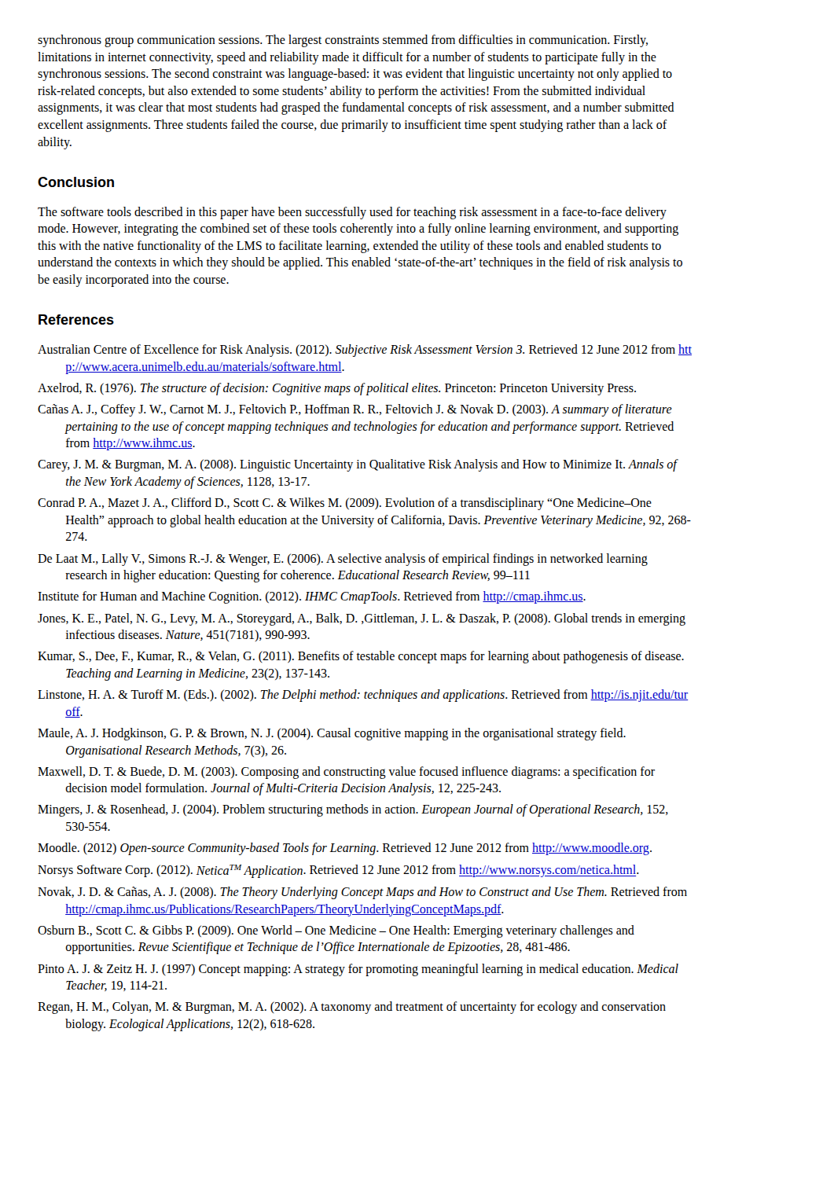synchronous group communication sessions. The largest constraints stemmed from difficulties in communication. Firstly, limitations in internet connectivity, speed and reliability made it difficult for a number of students to participate fully in the synchronous sessions. The second constraint was language-based: it was evident that linguistic uncertainty not only applied to risk-related concepts, but also extended to some students’ ability to perform the activities! From the submitted individual assignments, it was clear that most students had grasped the fundamental concepts of risk assessment, and a number submitted excellent assignments. Three students failed the course, due primarily to insufficient time spent studying rather than a lack of ability.
Conclusion
The software tools described in this paper have been successfully used for teaching risk assessment in a face-to-face delivery mode. However, integrating the combined set of these tools coherently into a fully online learning environment, and supporting this with the native functionality of the LMS to facilitate learning, extended the utility of these tools and enabled students to understand the contexts in which they should be applied. This enabled ‘state-of-the-art’ techniques in the field of risk analysis to be easily incorporated into the course.
References
Australian Centre of Excellence for Risk Analysis. (2012). Subjective Risk Assessment Version 3. Retrieved 12 June 2012 from http://www.acera.unimelb.edu.au/materials/software.html.
Axelrod, R. (1976). The structure of decision: Cognitive maps of political elites. Princeton: Princeton University Press.
Cañas A. J., Coffey J. W., Carnot M. J., Feltovich P., Hoffman R. R., Feltovich J. & Novak D. (2003). A summary of literature pertaining to the use of concept mapping techniques and technologies for education and performance support. Retrieved from http://www.ihmc.us.
Carey, J. M. & Burgman, M. A. (2008). Linguistic Uncertainty in Qualitative Risk Analysis and How to Minimize It. Annals of the New York Academy of Sciences, 1128, 13-17.
Conrad P. A., Mazet J. A., Clifford D., Scott C. & Wilkes M. (2009). Evolution of a transdisciplinary “One Medicine–One Health” approach to global health education at the University of California, Davis. Preventive Veterinary Medicine, 92, 268-274.
De Laat M., Lally V., Simons R.-J. & Wenger, E. (2006). A selective analysis of empirical findings in networked learning research in higher education: Questing for coherence. Educational Research Review, 99–111
Institute for Human and Machine Cognition. (2012). IHMC CmapTools. Retrieved from http://cmap.ihmc.us.
Jones, K. E., Patel, N. G., Levy, M. A., Storeygard, A., Balk, D. ,Gittleman, J. L. & Daszak, P. (2008). Global trends in emerging infectious diseases. Nature, 451(7181), 990-993.
Kumar, S., Dee, F., Kumar, R., & Velan, G. (2011). Benefits of testable concept maps for learning about pathogenesis of disease. Teaching and Learning in Medicine, 23(2), 137-143.
Linstone, H. A. & Turoff M. (Eds.). (2002). The Delphi method: techniques and applications. Retrieved from http://is.njit.edu/turoff.
Maule, A. J. Hodgkinson, G. P. & Brown, N. J. (2004). Causal cognitive mapping in the organisational strategy field. Organisational Research Methods, 7(3), 26.
Maxwell, D. T. & Buede, D. M. (2003). Composing and constructing value focused influence diagrams: a specification for decision model formulation. Journal of Multi-Criteria Decision Analysis, 12, 225-243.
Mingers, J. & Rosenhead, J. (2004). Problem structuring methods in action. European Journal of Operational Research, 152, 530-554.
Moodle. (2012) Open-source Community-based Tools for Learning. Retrieved 12 June 2012 from http://www.moodle.org.
Norsys Software Corp. (2012). NeticaTM Application. Retrieved 12 June 2012 from http://www.norsys.com/netica.html.
Novak, J. D. & Cañas, A. J. (2008). The Theory Underlying Concept Maps and How to Construct and Use Them. Retrieved from http://cmap.ihmc.us/Publications/ResearchPapers/TheoryUnderlyingConceptMaps.pdf.
Osburn B., Scott C. & Gibbs P. (2009). One World – One Medicine – One Health: Emerging veterinary challenges and opportunities. Revue Scientifique et Technique de l’Office Internationale de Epizooties, 28, 481-486.
Pinto A. J. & Zeitz H. J. (1997) Concept mapping: A strategy for promoting meaningful learning in medical education. Medical Teacher, 19, 114-21.
Regan, H. M., Colyan, M. & Burgman, M. A. (2002). A taxonomy and treatment of uncertainty for ecology and conservation biology. Ecological Applications, 12(2), 618-628.